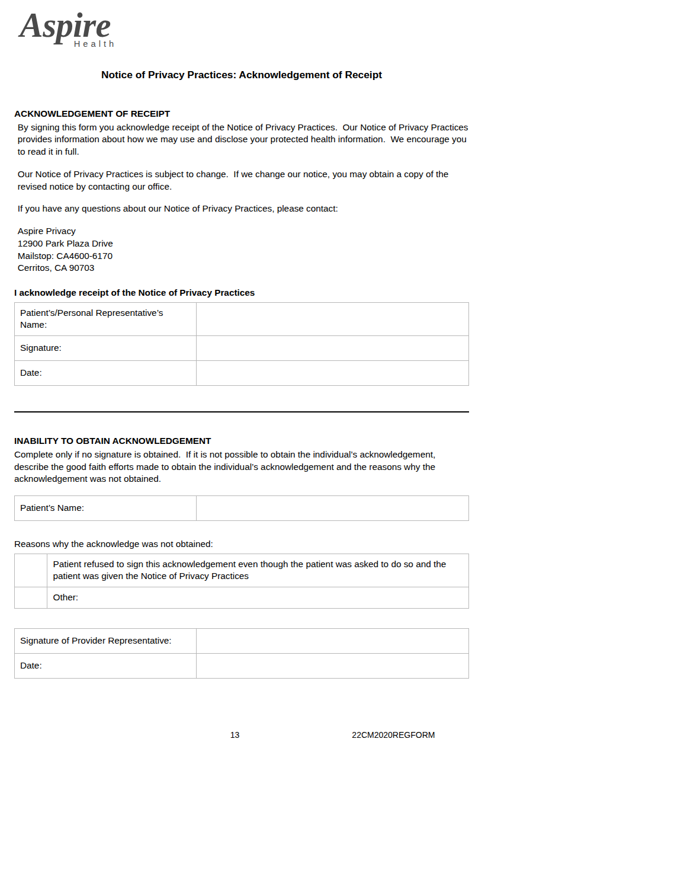Aspire Health
Notice of Privacy Practices: Acknowledgement of Receipt
ACKNOWLEDGEMENT OF RECEIPT
By signing this form you acknowledge receipt of the Notice of Privacy Practices. Our Notice of Privacy Practices provides information about how we may use and disclose your protected health information. We encourage you to read it in full.
Our Notice of Privacy Practices is subject to change. If we change our notice, you may obtain a copy of the revised notice by contacting our office.
If you have any questions about our Notice of Privacy Practices, please contact:
Aspire Privacy
12900 Park Plaza Drive
Mailstop: CA4600-6170
Cerritos, CA 90703
I acknowledge receipt of the Notice of Privacy Practices
| Patient’s/Personal Representative’s Name: | |
| Signature: | |
| Date: | |
INABILITY TO OBTAIN ACKNOWLEDGEMENT
Complete only if no signature is obtained. If it is not possible to obtain the individual’s acknowledgement, describe the good faith efforts made to obtain the individual’s acknowledgement and the reasons why the acknowledgement was not obtained.
| Patient’s Name: | |
Reasons why the acknowledge was not obtained:
| | Patient refused to sign this acknowledgement even though the patient was asked to do so and the patient was given the Notice of Privacy Practices |
| | Other: |
| Signature of Provider Representative: | |
| Date: | |
13 22CM2020REGFORM